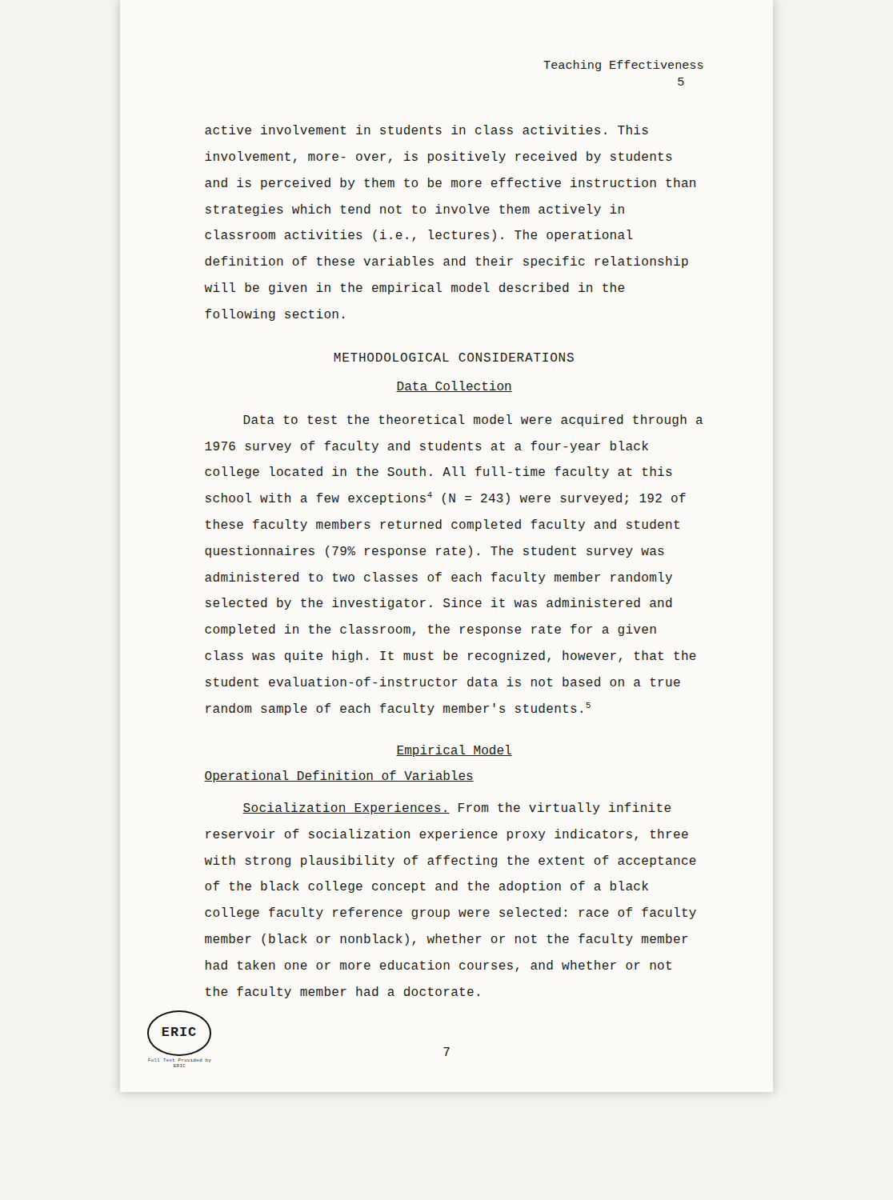Teaching Effectiveness
5
active involvement in students in class activities. This involvement, more- over, is positively received by students and is perceived by them to be more effective instruction than strategies which tend not to involve them actively in classroom activities (i.e., lectures). The operational definition of these variables and their specific relationship will be given in the empirical model described in the following section.
METHODOLOGICAL CONSIDERATIONS
Data Collection
Data to test the theoretical model were acquired through a 1976 survey of faculty and students at a four-year black college located in the South. All full-time faculty at this school with a few exceptions4 (N = 243) were surveyed; 192 of these faculty members returned completed faculty and student questionnaires (79% response rate). The student survey was administered to two classes of each faculty member randomly selected by the investigator. Since it was administered and completed in the classroom, the response rate for a given class was quite high. It must be recognized, however, that the student evaluation-of-instructor data is not based on a true random sample of each faculty member's students.5
Empirical Model
Operational Definition of Variables
Socialization Experiences. From the virtually infinite reservoir of socialization experience proxy indicators, three with strong plausibility of affecting the extent of acceptance of the black college concept and the adoption of a black college faculty reference group were selected: race of faculty member (black or nonblack), whether or not the faculty member had taken one or more education courses, and whether or not the faculty member had a doctorate.
ERIC Full Text Provided by ERIC
7